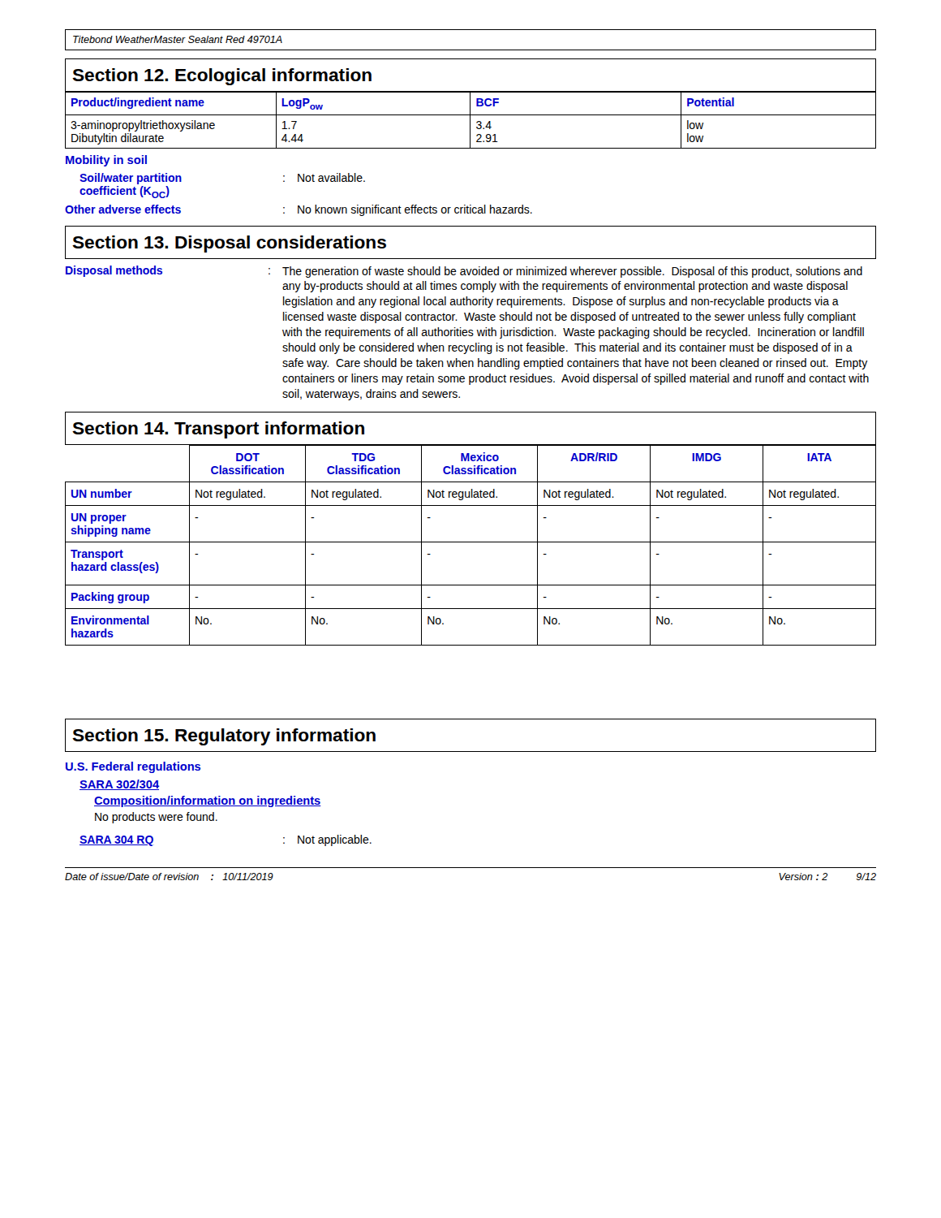Titebond WeatherMaster Sealant Red 49701A
Section 12. Ecological information
| Product/ingredient name | LogP ow | BCF | Potential |
| --- | --- | --- | --- |
| 3-aminopropyltriethoxysilane Dibutyltin dilaurate | 1.7 4.44 | 3.4 2.91 | low low |
Mobility in soil
| Soil/water partition coefficient (K OC ) | : | Not available. |
| Other adverse effects | : | No known significant effects or critical hazards. |
Section 13. Disposal considerations
| Disposal methods | : | The generation of waste should be avoided or minimized wherever possible. Disposal of this product, solutions and any by-products should at all times comply with the requirements of environmental protection and waste disposal legislation and any regional local authority requirements. Dispose of surplus and non-recyclable products via a licensed waste disposal contractor. Waste should not be disposed of untreated to the sewer unless fully compliant with the requirements of all authorities with jurisdiction. Waste packaging should be recycled. Incineration or landfill should only be considered when recycling is not feasible. This material and its container must be disposed of in a safe way. Care should be taken when handling emptied containers that have not been cleaned or rinsed out. Empty containers or liners may retain some product residues. Avoid dispersal of spilled material and runoff and contact with soil, waterways, drains and sewers. |
Section 14. Transport information
| | DOT Classification | TDG Classification | Mexico Classification | ADR/RID | IMDG | IATA |
| --- | --- | --- | --- | --- | --- | --- |
| UN number | Not regulated. | Not regulated. | Not regulated. | Not regulated. | Not regulated. | Not regulated. |
| UN proper shipping name | - | - | - | - | - | - |
| Transport hazard class(es) | - | - | - | - | - | - |
| Packing group | - | - | - | - | - | - |
| Environmental hazards | No. | No. | No. | No. | No. | No. |
Section 15. Regulatory information
U.S. Federal regulations
SARA 302/304
Composition/information on ingredients
No products were found.
| SARA 304 RQ | : | Not applicable. |
Date of issue/Date of revision : 10/11/2019
Version : 2 9/12